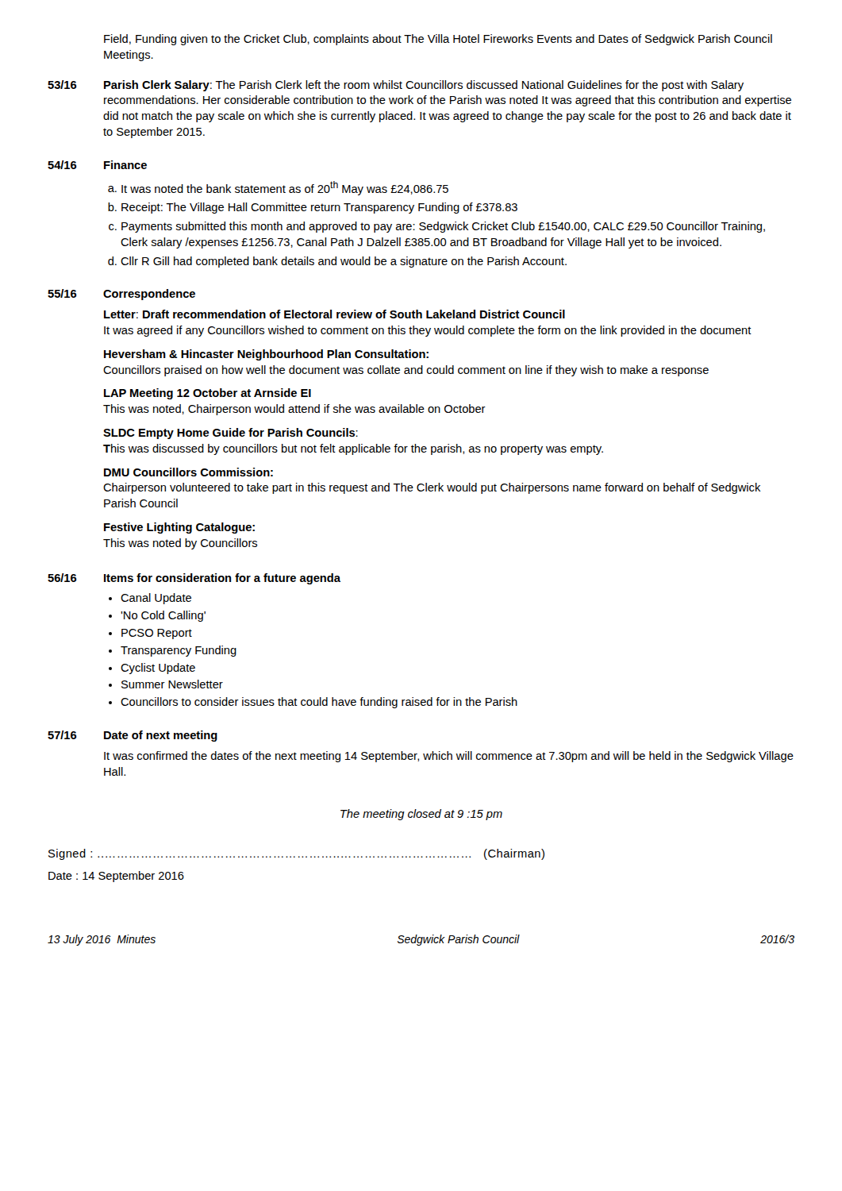Field, Funding given to the Cricket Club, complaints about The Villa Hotel Fireworks Events and Dates of Sedgwick Parish Council Meetings.
53/16
Parish Clerk Salary: The Parish Clerk left the room whilst Councillors discussed National Guidelines for the post with Salary recommendations. Her considerable contribution to the work of the Parish was noted It was agreed that this contribution and expertise did not match the pay scale on which she is currently placed. It was agreed to change the pay scale for the post to 26 and back date it to September 2015.
54/16
Finance
It was noted the bank statement as of 20th May was £24,086.75
Receipt: The Village Hall Committee return Transparency Funding of £378.83
Payments submitted this month and approved to pay are: Sedgwick Cricket Club £1540.00, CALC £29.50 Councillor Training, Clerk salary /expenses £1256.73, Canal Path J Dalzell £385.00 and BT Broadband for Village Hall yet to be invoiced.
Cllr R Gill had completed bank details and would be a signature on the Parish Account.
55/16
Correspondence
Letter: Draft recommendation of Electoral review of South Lakeland District Council
It was agreed if any Councillors wished to comment on this they would complete the form on the link provided in the document
Heversham & Hincaster Neighbourhood Plan Consultation:
Councillors praised on how well the document was collate and could comment on line if they wish to make a response
LAP Meeting 12 October at Arnside EI
This was noted, Chairperson would attend if she was available on October
SLDC Empty Home Guide for Parish Councils:
This was discussed by councillors but not felt applicable for the parish, as no property was empty.
DMU Councillors Commission:
Chairperson volunteered to take part in this request and The Clerk would put Chairpersons name forward on behalf of Sedgwick Parish Council
Festive Lighting Catalogue:
This was noted by Councillors
56/16
Items for consideration for a future agenda
Canal Update
'No Cold Calling'
PCSO Report
Transparency Funding
Cyclist Update
Summer Newsletter
Councillors to consider issues that could have funding raised for in the Parish
57/16
Date of next meeting
It was confirmed the dates of the next meeting 14 September, which will commence at 7.30pm and will be held in the Sedgwick Village Hall.
The meeting closed at 9 :15 pm
Signed : ..…………………………………………………..…………………………… (Chairman)
Date : 14 September 2016
13 July 2016 Minutes
Sedgwick Parish Council
2016/3